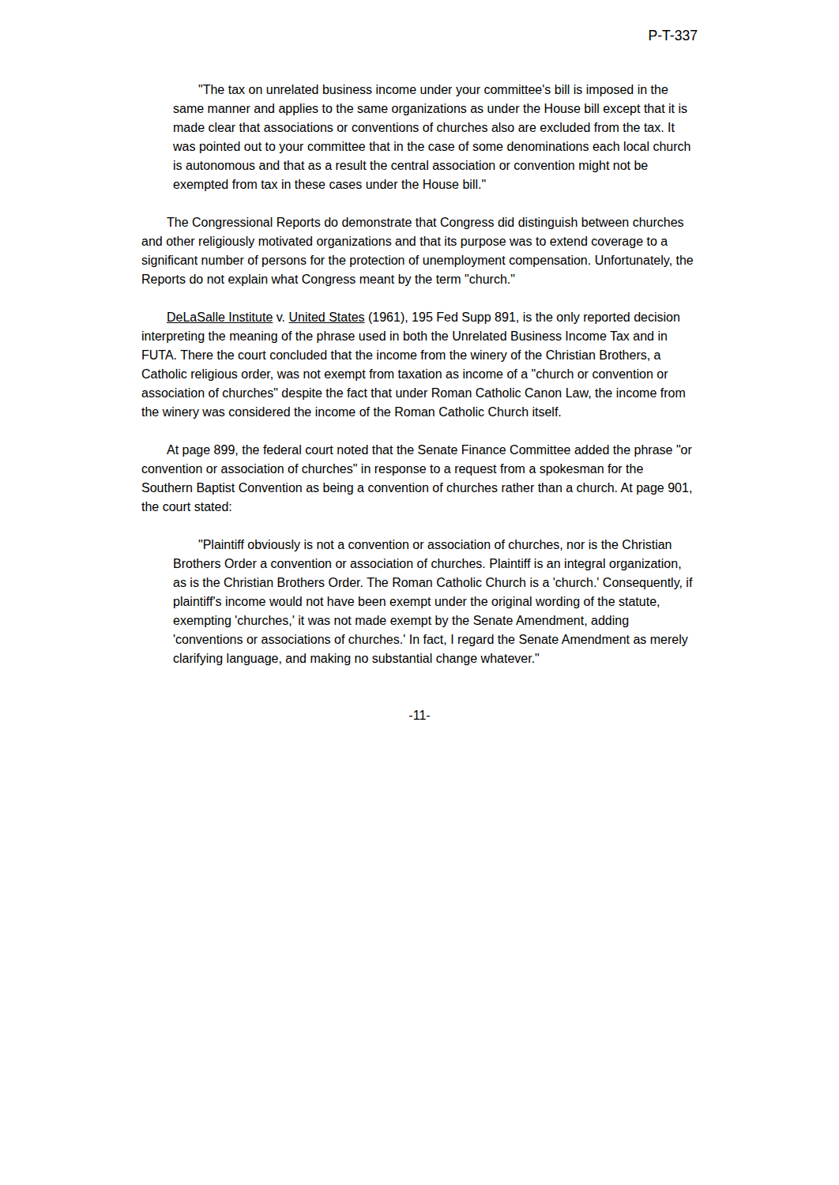P-T-337
"The tax on unrelated business income under your committee's bill is imposed in the same manner and applies to the same organizations as under the House bill except that it is made clear that associations or conventions of churches also are excluded from the tax. It was pointed out to your committee that in the case of some denominations each local church is autonomous and that as a result the central association or convention might not be exempted from tax in these cases under the House bill."
The Congressional Reports do demonstrate that Congress did distinguish between churches and other religiously motivated organizations and that its purpose was to extend coverage to a significant number of persons for the protection of unemployment compensation. Unfortunately, the Reports do not explain what Congress meant by the term "church."
DeLaSalle Institute v. United States (1961), 195 Fed Supp 891, is the only reported decision interpreting the meaning of the phrase used in both the Unrelated Business Income Tax and in FUTA. There the court concluded that the income from the winery of the Christian Brothers, a Catholic religious order, was not exempt from taxation as income of a "church or convention or association of churches" despite the fact that under Roman Catholic Canon Law, the income from the winery was considered the income of the Roman Catholic Church itself.
At page 899, the federal court noted that the Senate Finance Committee added the phrase "or convention or association of churches" in response to a request from a spokesman for the Southern Baptist Convention as being a convention of churches rather than a church. At page 901, the court stated:
"Plaintiff obviously is not a convention or association of churches, nor is the Christian Brothers Order a convention or association of churches. Plaintiff is an integral organization, as is the Christian Brothers Order. The Roman Catholic Church is a 'church.' Consequently, if plaintiff's income would not have been exempt under the original wording of the statute, exempting 'churches,' it was not made exempt by the Senate Amendment, adding 'conventions or associations of churches.' In fact, I regard the Senate Amendment as merely clarifying language, and making no substantial change whatever."
-11-